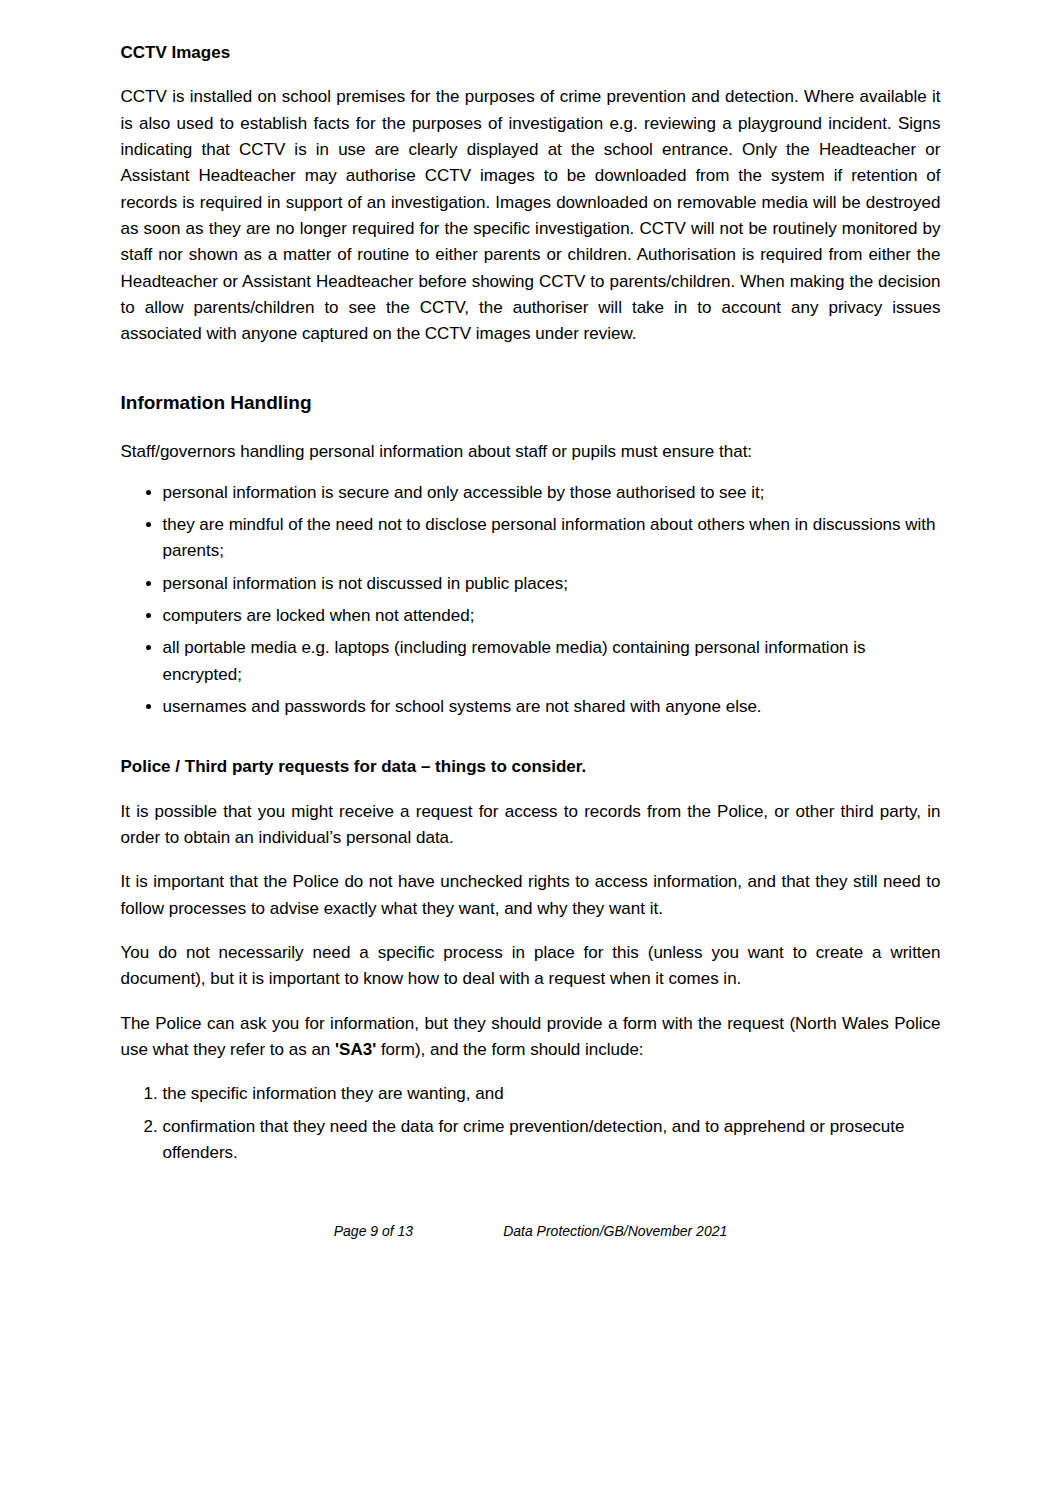CCTV Images
CCTV is installed on school premises for the purposes of crime prevention and detection. Where available it is also used to establish facts for the purposes of investigation e.g. reviewing a playground incident. Signs indicating that CCTV is in use are clearly displayed at the school entrance. Only the Headteacher or Assistant Headteacher may authorise CCTV images to be downloaded from the system if retention of records is required in support of an investigation. Images downloaded on removable media will be destroyed as soon as they are no longer required for the specific investigation. CCTV will not be routinely monitored by staff nor shown as a matter of routine to either parents or children. Authorisation is required from either the Headteacher or Assistant Headteacher before showing CCTV to parents/children. When making the decision to allow parents/children to see the CCTV, the authoriser will take in to account any privacy issues associated with anyone captured on the CCTV images under review.
Information Handling
Staff/governors handling personal information about staff or pupils must ensure that:
personal information is secure and only accessible by those authorised to see it;
they are mindful of the need not to disclose personal information about others when in discussions with parents;
personal information is not discussed in public places;
computers are locked when not attended;
all portable media e.g. laptops (including removable media) containing personal information is encrypted;
usernames and passwords for school systems are not shared with anyone else.
Police / Third party requests for data – things to consider.
It is possible that you might receive a request for access to records from the Police, or other third party, in order to obtain an individual’s personal data.
It is important that the Police do not have unchecked rights to access information, and that they still need to follow processes to advise exactly what they want, and why they want it.
You do not necessarily need a specific process in place for this (unless you want to create a written document), but it is important to know how to deal with a request when it comes in.
The Police can ask you for information, but they should provide a form with the request (North Wales Police use what they refer to as an 'SA3' form), and the form should include:
the specific information they are wanting, and
confirmation that they need the data for crime prevention/detection, and to apprehend or prosecute offenders.
Page 9 of 13 Data Protection/GB/November 2021